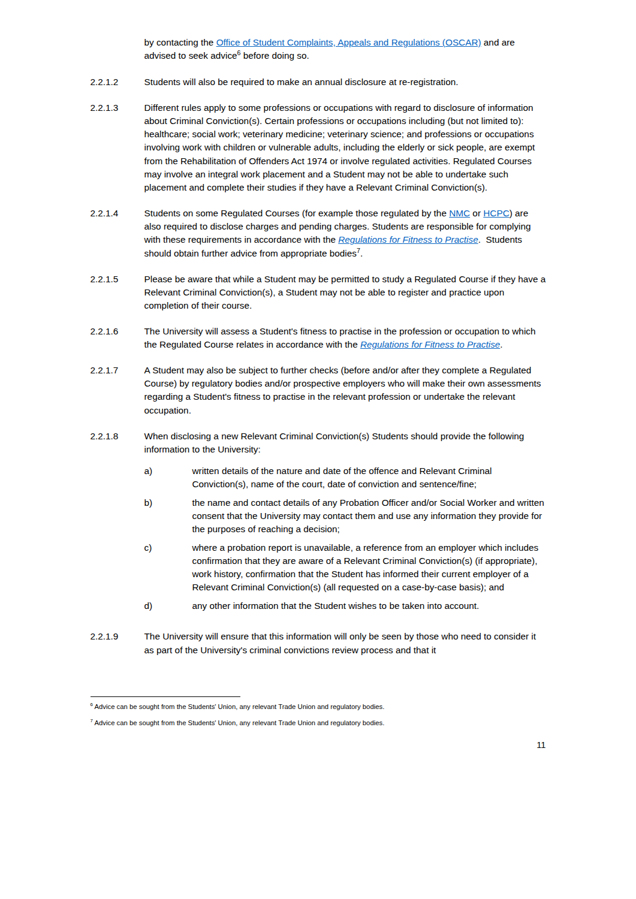by contacting the Office of Student Complaints, Appeals and Regulations (OSCAR) and are advised to seek advice6 before doing so.
2.2.1.2
Students will also be required to make an annual disclosure at re-registration.
2.2.1.3
Different rules apply to some professions or occupations with regard to disclosure of information about Criminal Conviction(s). Certain professions or occupations including (but not limited to): healthcare; social work; veterinary medicine; veterinary science; and professions or occupations involving work with children or vulnerable adults, including the elderly or sick people, are exempt from the Rehabilitation of Offenders Act 1974 or involve regulated activities. Regulated Courses may involve an integral work placement and a Student may not be able to undertake such placement and complete their studies if they have a Relevant Criminal Conviction(s).
2.2.1.4
Students on some Regulated Courses (for example those regulated by the NMC or HCPC) are also required to disclose charges and pending charges. Students are responsible for complying with these requirements in accordance with the Regulations for Fitness to Practise. Students should obtain further advice from appropriate bodies7.
2.2.1.5
Please be aware that while a Student may be permitted to study a Regulated Course if they have a Relevant Criminal Conviction(s), a Student may not be able to register and practice upon completion of their course.
2.2.1.6
The University will assess a Student's fitness to practise in the profession or occupation to which the Regulated Course relates in accordance with the Regulations for Fitness to Practise.
2.2.1.7
A Student may also be subject to further checks (before and/or after they complete a Regulated Course) by regulatory bodies and/or prospective employers who will make their own assessments regarding a Student's fitness to practise in the relevant profession or undertake the relevant occupation.
2.2.1.8
When disclosing a new Relevant Criminal Conviction(s) Students should provide the following information to the University:
a) written details of the nature and date of the offence and Relevant Criminal Conviction(s), name of the court, date of conviction and sentence/fine;
b) the name and contact details of any Probation Officer and/or Social Worker and written consent that the University may contact them and use any information they provide for the purposes of reaching a decision;
c) where a probation report is unavailable, a reference from an employer which includes confirmation that they are aware of a Relevant Criminal Conviction(s) (if appropriate), work history, confirmation that the Student has informed their current employer of a Relevant Criminal Conviction(s) (all requested on a case-by-case basis); and
d) any other information that the Student wishes to be taken into account.
2.2.1.9
The University will ensure that this information will only be seen by those who need to consider it as part of the University's criminal convictions review process and that it
6 Advice can be sought from the Students' Union, any relevant Trade Union and regulatory bodies.
7 Advice can be sought from the Students' Union, any relevant Trade Union and regulatory bodies.
11